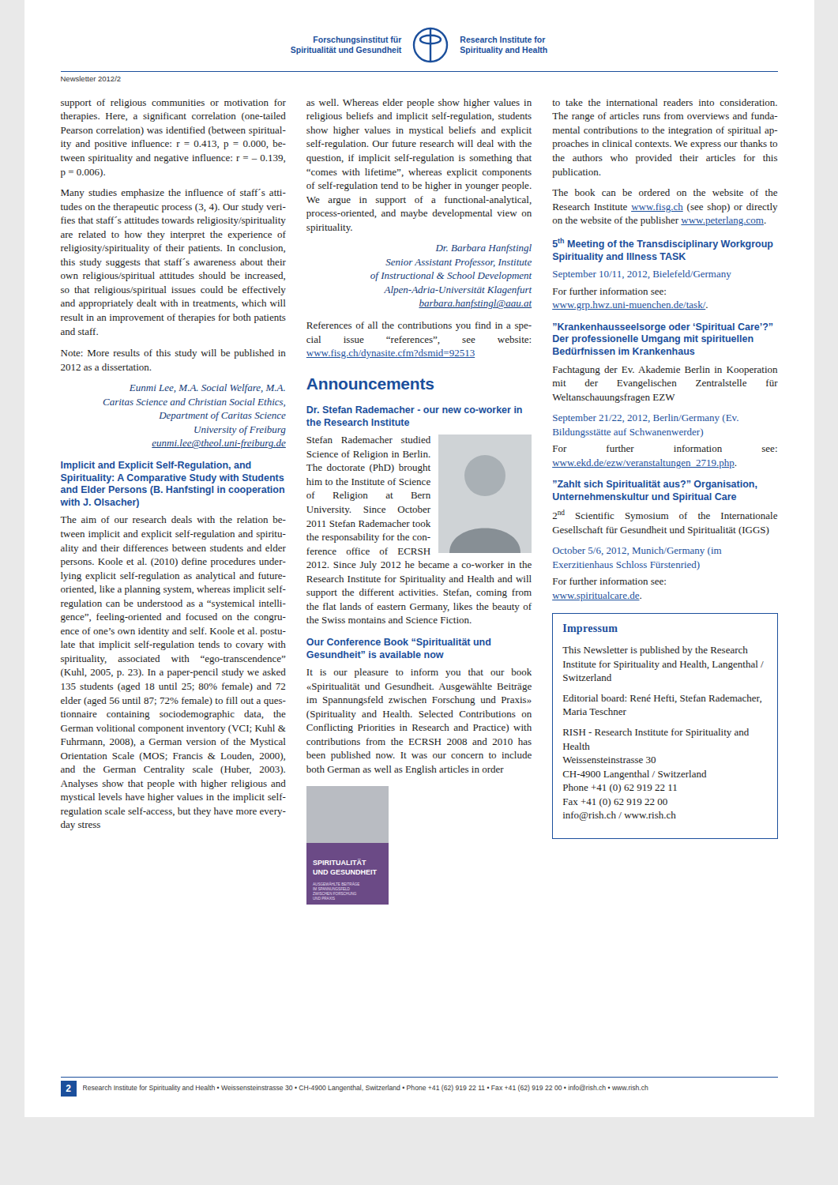Forschungsinstitut für
Spiritualität und Gesundheit
Research Institute for
Spirituality and Health
Newsletter 2012/2
support of religious communities or motivation for therapies. Here, a significant correlation (one-tailed Pearson correlation) was identified (between spirituality and positive influence: r = 0.413, p = 0.000, between spirituality and negative influence: r = – 0.139, p = 0.006).
Many studies emphasize the influence of staff´s attitudes on the therapeutic process (3, 4). Our study verifies that staff´s attitudes towards religiosity/spirituality are related to how they interpret the experience of religiosity/spirituality of their patients. In conclusion, this study suggests that staff´s awareness about their own religious/spiritual attitudes should be increased, so that religious/spiritual issues could be effectively and appropriately dealt with in treatments, which will result in an improvement of therapies for both patients and staff.
Note: More results of this study will be published in 2012 as a dissertation.
Eunmi Lee, M.A. Social Welfare, M.A.
Caritas Science and Christian Social Ethics, Department of Caritas Science
University of Freiburg
eunmi.lee@theol.uni-freiburg.de
Implicit and Explicit Self-Regulation, and Spirituality: A Comparative Study with Students and Elder Persons (B. Hanfstingl in cooperation with J. Olsacher)
The aim of our research deals with the relation between implicit and explicit self-regulation and spirituality and their differences between students and elder persons. Koole et al. (2010) define procedures underlying explicit self-regulation as analytical and future-oriented, like a planning system, whereas implicit self-regulation can be understood as a “systemical intelligence”, feeling-oriented and focused on the congruence of one’s own identity and self. Koole et al. postulate that implicit self-regulation tends to covary with spirituality, associated with “ego-transcendence” (Kuhl, 2005, p. 23). In a paper-pencil study we asked 135 students (aged 18 until 25; 80% female) and 72 elder (aged 56 until 87; 72% female) to fill out a questionnaire containing sociodemographic data, the German volitional component inventory (VCI; Kuhl & Fuhrmann, 2008), a German version of the Mystical Orientation Scale (MOS; Francis & Louden, 2000), and the German Centrality scale (Huber, 2003). Analyses show that people with higher religious and mystical levels have higher values in the implicit self-regulation scale self-access, but they have more everyday stress
as well. Whereas elder people show higher values in religious beliefs and implicit self-regulation, students show higher values in mystical beliefs and explicit self-regulation. Our future research will deal with the question, if implicit self-regulation is something that “comes with lifetime”, whereas explicit components of self-regulation tend to be higher in younger people. We argue in support of a functional-analytical, process-oriented, and maybe developmental view on spirituality.
Dr. Barbara Hanfstingl
Senior Assistant Professor, Institute
of Instructional & School Development
Alpen-Adria-Universität Klagenfurt
barbara.hanfstingl@aau.at
References of all the contributions you find in a special issue “references”, see website: www.fisg.ch/dynasite.cfm?dsmid=92513
Announcements
Dr. Stefan Rademacher - our new co-worker in the Research Institute
Stefan Rademacher studied Science of Religion in Berlin. The doctorate (PhD) brought him to the Institute of Science of Religion at Bern University. Since October 2011 Stefan Rademacher took the responsability for the conference office of ECRSH 2012. Since July 2012 he became a co-worker in the Research Institute for Spirituality and Health and will support the different activities. Stefan, coming from the flat lands of eastern Germany, likes the beauty of the Swiss montains and Science Fiction.
Our Conference Book “Spiritualität und Gesundheit” is available now
It is our pleasure to inform you that our book «Spiritualität und Gesundheit. Ausgewählte Beiträge im Spannungsfeld zwischen Forschung und Praxis» (Spirituality and Health. Selected Contributions on Conflicting Priorities in Research and Practice) with contributions from the ECRSH 2008 and 2010 has been published now. It was our concern to include both German as well as English articles in order
to take the international readers into consideration. The range of articles runs from overviews and fundamental contributions to the integration of spiritual approaches in clinical contexts. We express our thanks to the authors who provided their articles for this publication.
The book can be ordered on the website of the Research Institute www.fisg.ch (see shop) or directly on the website of the publisher www.peterlang.com.
5th Meeting of the Transdisciplinary Workgroup Spirituality and Illness TASK
September 10/11, 2012, Bielefeld/Germany
For further information see:
www.grp.hwz.uni-muenchen.de/task/.
”Krankenhausseelsorge oder ‘Spiritual Care’?” Der professionelle Umgang mit spirituellen Bedürfnissen im Krankenhaus
Fachtagung der Ev. Akademie Berlin in Kooperation mit der Evangelischen Zentralstelle für Weltanschauungsfragen EZW
September 21/22, 2012, Berlin/Germany (Ev. Bildungsstätte auf Schwanenwerder)
For further information see: www.ekd.de/ezw/veranstaltungen_2719.php.
”Zahlt sich Spiritualität aus?” Organisation, Unternehmenskultur und Spiritual Care
2nd Scientific Symosium of the Internationale Gesellschaft für Gesundheit und Spiritualität (IGGS)
October 5/6, 2012, Munich/Germany (im Exerzitienhaus Schloss Fürstenried)
For further information see:
www.spiritualcare.de.
Impressum
This Newsletter is published by the Research Institute for Spirituality and Health, Langenthal / Switzerland
Editorial board: René Hefti, Stefan Rademacher, Maria Teschner
RISH - Research Institute for Spirituality and Health
Weissensteinstrasse 30
CH-4900 Langenthal / Switzerland
Phone +41 (0) 62 919 22 11
Fax +41 (0) 62 919 22 00
info@rish.ch / www.rish.ch
2
Research Institute for Spirituality and Health • Weissensteinstrasse 30 • CH-4900 Langenthal, Switzerland • Phone +41 (62) 919 22 11 • Fax +41 (62) 919 22 00 • info@rish.ch • www.rish.ch